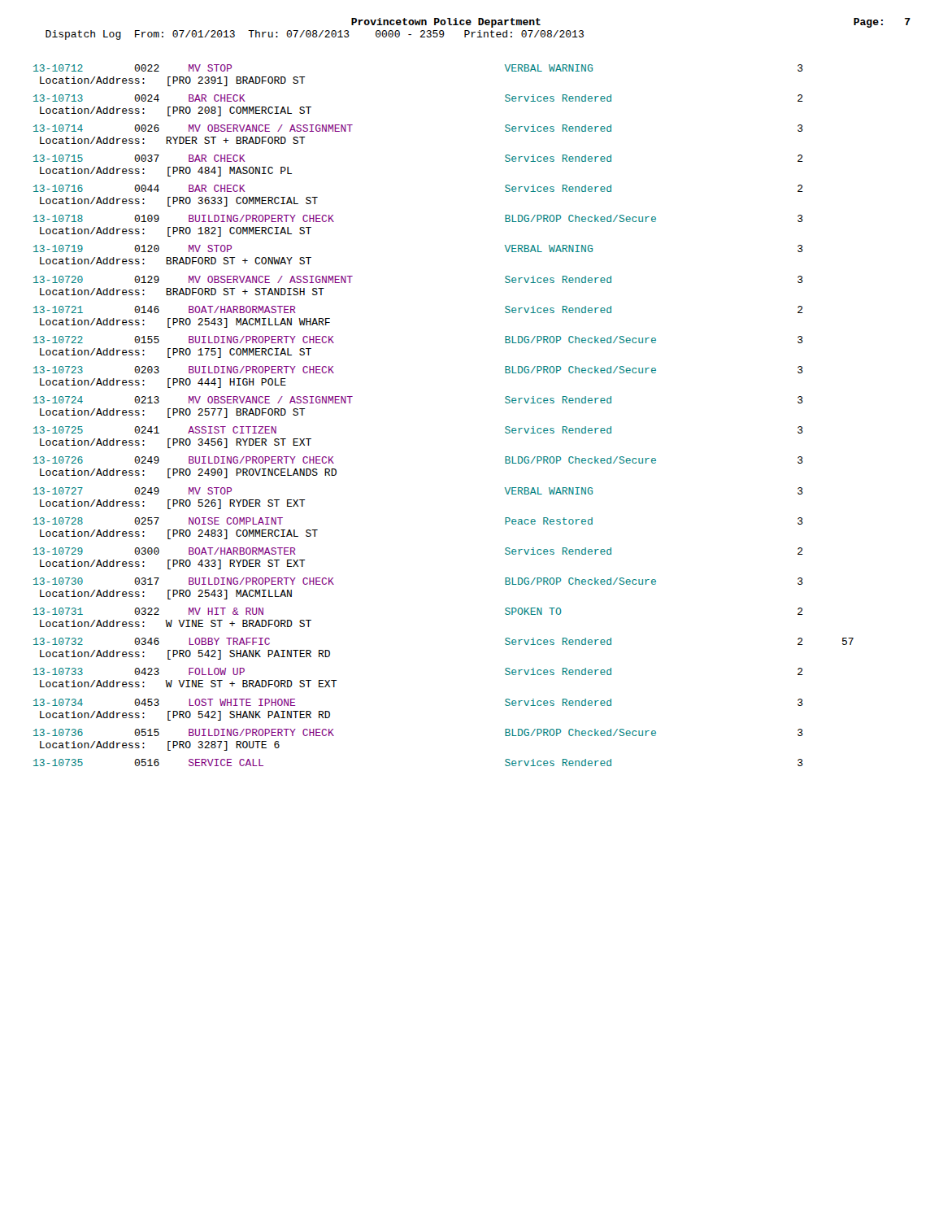Provincetown Police Department Page: 7
Dispatch Log From: 07/01/2013 Thru: 07/08/2013 0000 - 2359 Printed: 07/08/2013
| 13-10712 | 0022 | MV STOP | VERBAL WARNING | 3 |
| Location/Address: [PRO 2391] BRADFORD ST |
| 13-10713 | 0024 | BAR CHECK | Services Rendered | 2 |
| Location/Address: [PRO 208] COMMERCIAL ST |
| 13-10714 | 0026 | MV OBSERVANCE / ASSIGNMENT | Services Rendered | 3 |
| Location/Address: RYDER ST + BRADFORD ST |
| 13-10715 | 0037 | BAR CHECK | Services Rendered | 2 |
| Location/Address: [PRO 484] MASONIC PL |
| 13-10716 | 0044 | BAR CHECK | Services Rendered | 2 |
| Location/Address: [PRO 3633] COMMERCIAL ST |
| 13-10718 | 0109 | BUILDING/PROPERTY CHECK | BLDG/PROP Checked/Secure | 3 |
| Location/Address: [PRO 182] COMMERCIAL ST |
| 13-10719 | 0120 | MV STOP | VERBAL WARNING | 3 |
| Location/Address: BRADFORD ST + CONWAY ST |
| 13-10720 | 0129 | MV OBSERVANCE / ASSIGNMENT | Services Rendered | 3 |
| Location/Address: BRADFORD ST + STANDISH ST |
| 13-10721 | 0146 | BOAT/HARBORMASTER | Services Rendered | 2 |
| Location/Address: [PRO 2543] MACMILLAN WHARF |
| 13-10722 | 0155 | BUILDING/PROPERTY CHECK | BLDG/PROP Checked/Secure | 3 |
| Location/Address: [PRO 175] COMMERCIAL ST |
| 13-10723 | 0203 | BUILDING/PROPERTY CHECK | BLDG/PROP Checked/Secure | 3 |
| Location/Address: [PRO 444] HIGH POLE |
| 13-10724 | 0213 | MV OBSERVANCE / ASSIGNMENT | Services Rendered | 3 |
| Location/Address: [PRO 2577] BRADFORD ST |
| 13-10725 | 0241 | ASSIST CITIZEN | Services Rendered | 3 |
| Location/Address: [PRO 3456] RYDER ST EXT |
| 13-10726 | 0249 | BUILDING/PROPERTY CHECK | BLDG/PROP Checked/Secure | 3 |
| Location/Address: [PRO 2490] PROVINCELANDS RD |
| 13-10727 | 0249 | MV STOP | VERBAL WARNING | 3 |
| Location/Address: [PRO 526] RYDER ST EXT |
| 13-10728 | 0257 | NOISE COMPLAINT | Peace Restored | 3 |
| Location/Address: [PRO 2483] COMMERCIAL ST |
| 13-10729 | 0300 | BOAT/HARBORMASTER | Services Rendered | 2 |
| Location/Address: [PRO 433] RYDER ST EXT |
| 13-10730 | 0317 | BUILDING/PROPERTY CHECK | BLDG/PROP Checked/Secure | 3 |
| Location/Address: [PRO 2543] MACMILLAN |
| 13-10731 | 0322 | MV HIT & RUN | SPOKEN TO | 2 |
| Location/Address: W VINE ST + BRADFORD ST |
| 13-10732 | 0346 | LOBBY TRAFFIC | Services Rendered | 2 57 |
| Location/Address: [PRO 542] SHANK PAINTER RD |
| 13-10733 | 0423 | FOLLOW UP | Services Rendered | 2 |
| Location/Address: W VINE ST + BRADFORD ST EXT |
| 13-10734 | 0453 | LOST WHITE IPHONE | Services Rendered | 3 |
| Location/Address: [PRO 542] SHANK PAINTER RD |
| 13-10736 | 0515 | BUILDING/PROPERTY CHECK | BLDG/PROP Checked/Secure | 3 |
| Location/Address: [PRO 3287] ROUTE 6 |
| 13-10735 | 0516 | SERVICE CALL | Services Rendered | 3 |